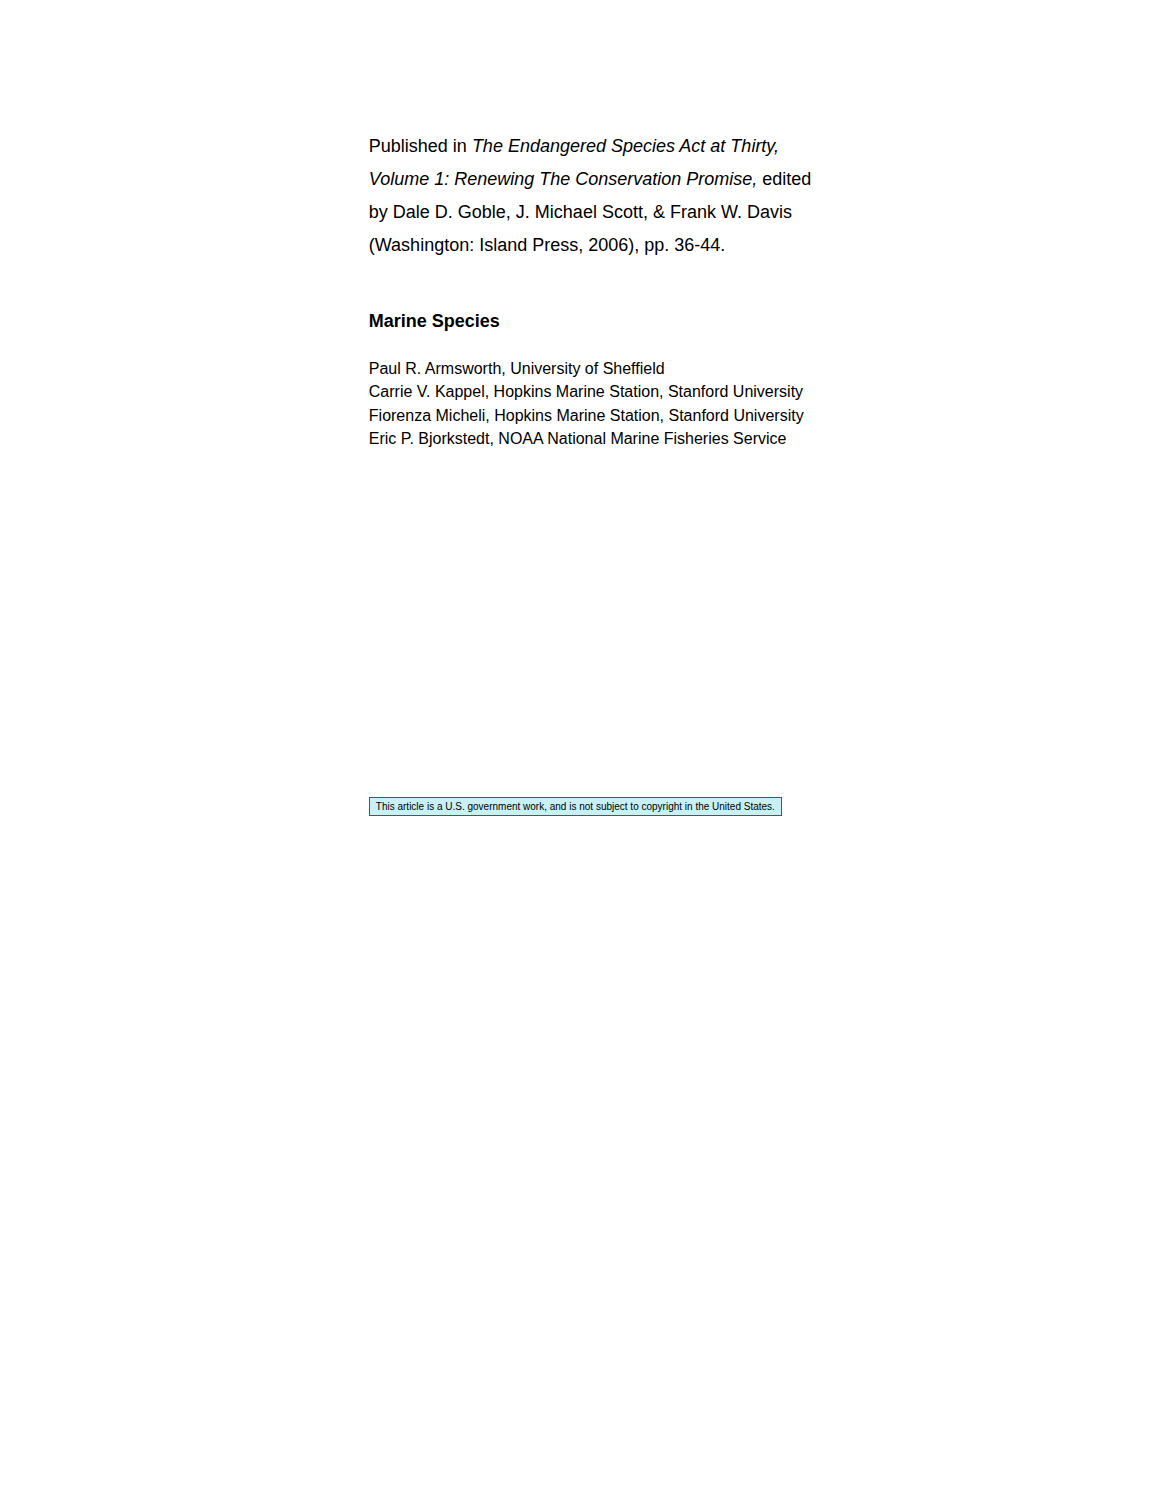Published in The Endangered Species Act at Thirty, Volume 1: Renewing The Conservation Promise, edited by Dale D. Goble, J. Michael Scott, & Frank W. Davis (Washington: Island Press, 2006), pp. 36-44.
Marine Species
Paul R. Armsworth, University of Sheffield Carrie V. Kappel, Hopkins Marine Station, Stanford University Fiorenza Micheli, Hopkins Marine Station, Stanford University Eric P. Bjorkstedt, NOAA National Marine Fisheries Service
This article is a U.S. government work, and is not subject to copyright in the United States.